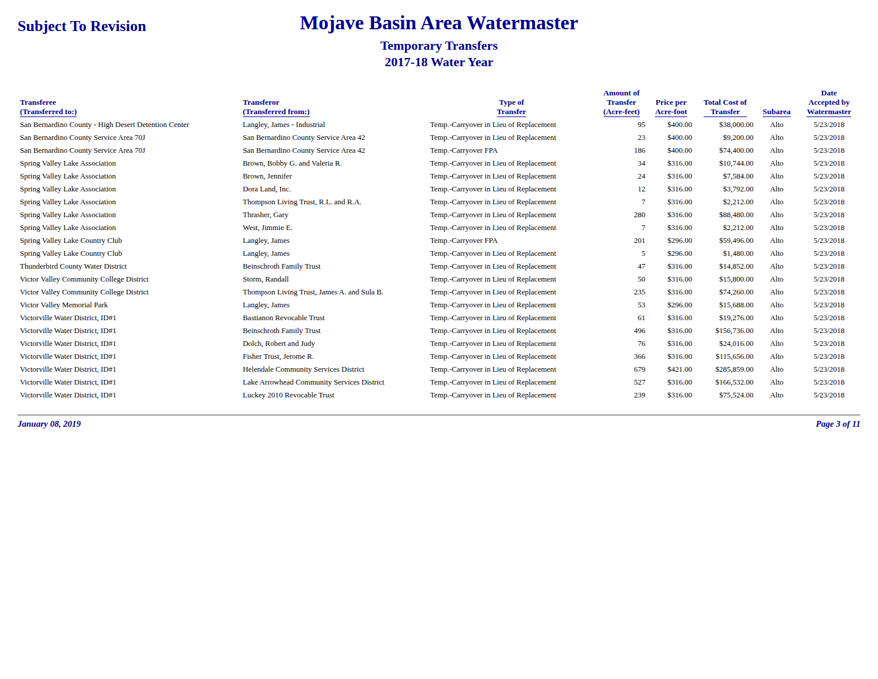Subject To Revision
Mojave Basin Area Watermaster
Temporary Transfers
2017-18 Water Year
| Transferee (Transferred to:) | Transferor (Transferred from:) | Type of Transfer | Amount of Transfer (Acre-feet) | Price per Acre-foot | Total Cost of Transfer | Subarea | Date Accepted by Watermaster |
| --- | --- | --- | --- | --- | --- | --- | --- |
| San Bernardino County - High Desert Detention Center | Langley, James - Industrial | Temp.-Carryover in Lieu of Replacement | 95 | $400.00 | $38,000.00 | Alto | 5/23/2018 |
| San Bernardino County Service Area 70J | San Bernardino County Service Area 42 | Temp.-Carryover in Lieu of Replacement | 23 | $400.00 | $9,200.00 | Alto | 5/23/2018 |
| San Bernardino County Service Area 70J | San Bernardino County Service Area 42 | Temp.-Carryover FPA | 186 | $400.00 | $74,400.00 | Alto | 5/23/2018 |
| Spring Valley Lake Association | Brown, Bobby G. and Valeria R. | Temp.-Carryover in Lieu of Replacement | 34 | $316.00 | $10,744.00 | Alto | 5/23/2018 |
| Spring Valley Lake Association | Brown, Jennifer | Temp.-Carryover in Lieu of Replacement | 24 | $316.00 | $7,584.00 | Alto | 5/23/2018 |
| Spring Valley Lake Association | Dora Land, Inc. | Temp.-Carryover in Lieu of Replacement | 12 | $316.00 | $3,792.00 | Alto | 5/23/2018 |
| Spring Valley Lake Association | Thompson Living Trust, R.L. and R.A. | Temp.-Carryover in Lieu of Replacement | 7 | $316.00 | $2,212.00 | Alto | 5/23/2018 |
| Spring Valley Lake Association | Thrasher, Gary | Temp.-Carryover in Lieu of Replacement | 280 | $316.00 | $88,480.00 | Alto | 5/23/2018 |
| Spring Valley Lake Association | West, Jimmie E. | Temp.-Carryover in Lieu of Replacement | 7 | $316.00 | $2,212.00 | Alto | 5/23/2018 |
| Spring Valley Lake Country Club | Langley, James | Temp.-Carryover FPA | 201 | $296.00 | $59,496.00 | Alto | 5/23/2018 |
| Spring Valley Lake Country Club | Langley, James | Temp.-Carryover in Lieu of Replacement | 5 | $296.00 | $1,480.00 | Alto | 5/23/2018 |
| Thunderbird County Water District | Beinschroth Family Trust | Temp.-Carryover in Lieu of Replacement | 47 | $316.00 | $14,852.00 | Alto | 5/23/2018 |
| Victor Valley Community College District | Storm, Randall | Temp.-Carryover in Lieu of Replacement | 50 | $316.00 | $15,800.00 | Alto | 5/23/2018 |
| Victor Valley Community College District | Thompson Living Trust, James A. and Sula B. | Temp.-Carryover in Lieu of Replacement | 235 | $316.00 | $74,260.00 | Alto | 5/23/2018 |
| Victor Valley Memorial Park | Langley, James | Temp.-Carryover in Lieu of Replacement | 53 | $296.00 | $15,688.00 | Alto | 5/23/2018 |
| Victorville Water District, ID#1 | Bastianon Revocable Trust | Temp.-Carryover in Lieu of Replacement | 61 | $316.00 | $19,276.00 | Alto | 5/23/2018 |
| Victorville Water District, ID#1 | Beinschroth Family Trust | Temp.-Carryover in Lieu of Replacement | 496 | $316.00 | $156,736.00 | Alto | 5/23/2018 |
| Victorville Water District, ID#1 | Dolch, Robert and Judy | Temp.-Carryover in Lieu of Replacement | 76 | $316.00 | $24,016.00 | Alto | 5/23/2018 |
| Victorville Water District, ID#1 | Fisher Trust, Jerome R. | Temp.-Carryover in Lieu of Replacement | 366 | $316.00 | $115,656.00 | Alto | 5/23/2018 |
| Victorville Water District, ID#1 | Helendale Community Services District | Temp.-Carryover in Lieu of Replacement | 679 | $421.00 | $285,859.00 | Alto | 5/23/2018 |
| Victorville Water District, ID#1 | Lake Arrowhead Community Services District | Temp.-Carryover in Lieu of Replacement | 527 | $316.00 | $166,532.00 | Alto | 5/23/2018 |
| Victorville Water District, ID#1 | Luckey 2010 Revocable Trust | Temp.-Carryover in Lieu of Replacement | 239 | $316.00 | $75,524.00 | Alto | 5/23/2018 |
January 08, 2019 Page 3 of 11